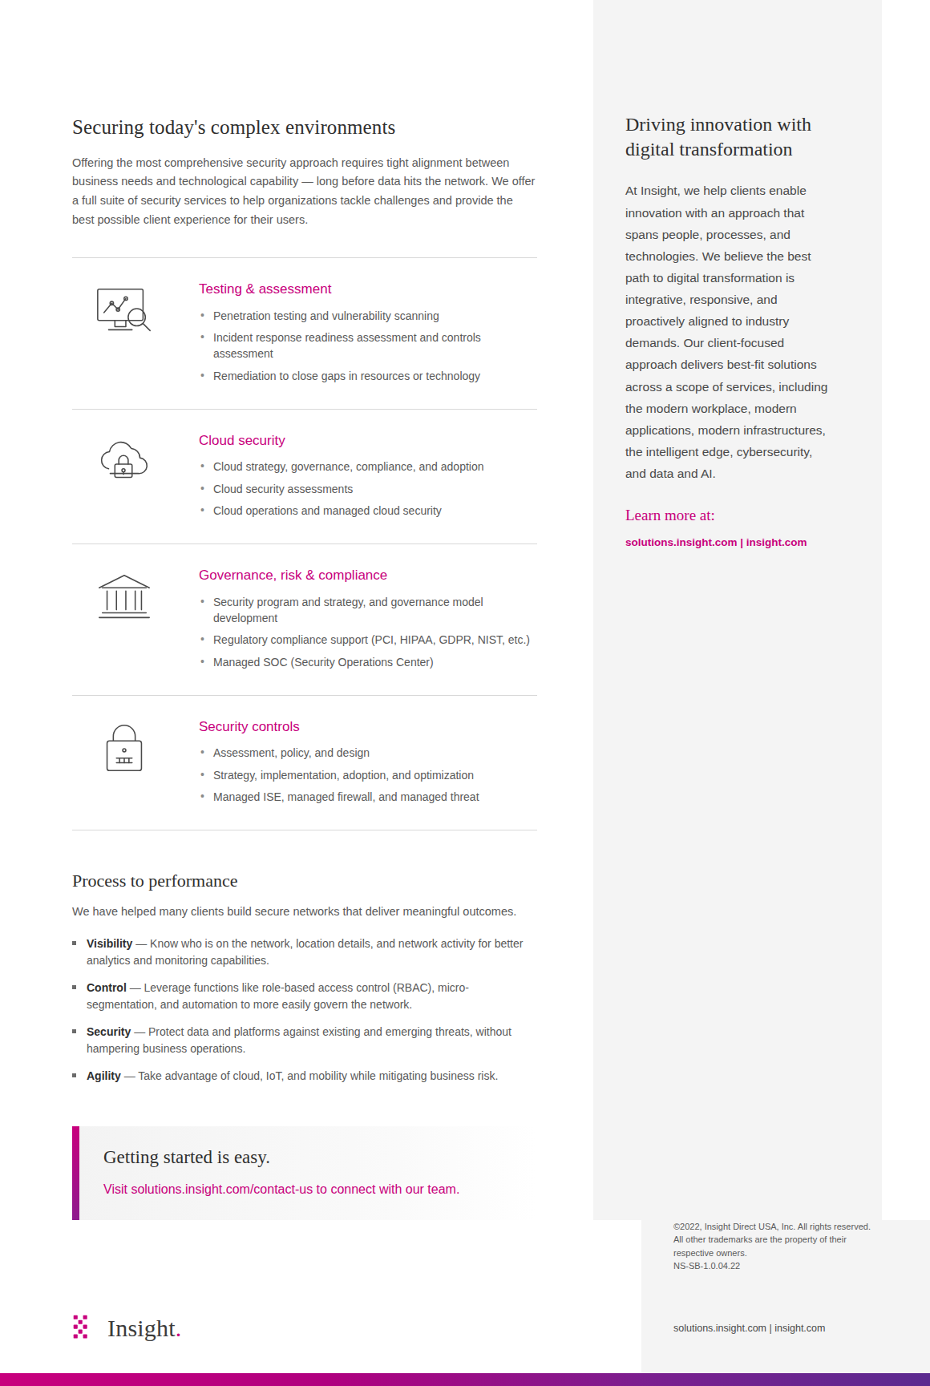Securing today's complex environments
Offering the most comprehensive security approach requires tight alignment between business needs and technological capability — long before data hits the network. We offer a full suite of security services to help organizations tackle challenges and provide the best possible client experience for their users.
Testing & assessment
Penetration testing and vulnerability scanning
Incident response readiness assessment and controls assessment
Remediation to close gaps in resources or technology
Cloud security
Cloud strategy, governance, compliance, and adoption
Cloud security assessments
Cloud operations and managed cloud security
Governance, risk & compliance
Security program and strategy, and governance model development
Regulatory compliance support (PCI, HIPAA, GDPR, NIST, etc.)
Managed SOC (Security Operations Center)
Security controls
Assessment, policy, and design
Strategy, implementation, adoption, and optimization
Managed ISE, managed firewall, and managed threat
Process to performance
We have helped many clients build secure networks that deliver meaningful outcomes.
Visibility — Know who is on the network, location details, and network activity for better analytics and monitoring capabilities.
Control — Leverage functions like role-based access control (RBAC), micro-segmentation, and automation to more easily govern the network.
Security — Protect data and platforms against existing and emerging threats, without hampering business operations.
Agility — Take advantage of cloud, IoT, and mobility while mitigating business risk.
Getting started is easy.
Visit solutions.insight.com/contact-us to connect with our team.
Driving innovation with digital transformation
At Insight, we help clients enable innovation with an approach that spans people, processes, and technologies. We believe the best path to digital transformation is integrative, responsive, and proactively aligned to industry demands. Our client-focused approach delivers best-fit solutions across a scope of services, including the modern workplace, modern applications, modern infrastructures, the intelligent edge, cybersecurity, and data and AI.
Learn more at:
solutions.insight.com | insight.com
Insight.
©2022, Insight Direct USA, Inc. All rights reserved. All other trademarks are the property of their respective owners.
NS-SB-1.0.04.22
solutions.insight.com | insight.com